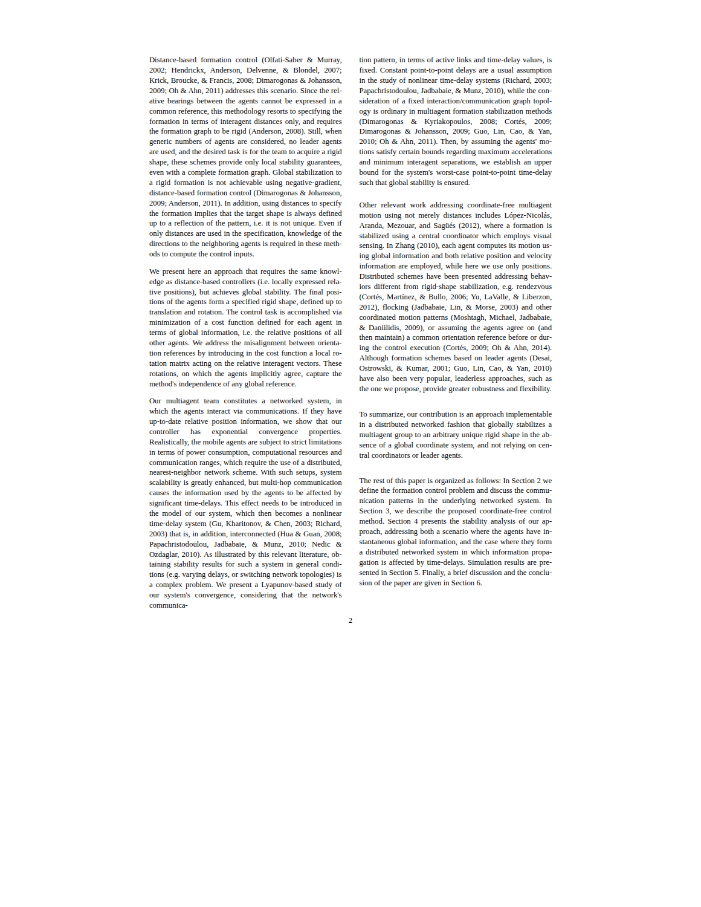Distance-based formation control (Olfati-Saber & Murray, 2002; Hendrickx, Anderson, Delvenne, & Blondel, 2007; Krick, Broucke, & Francis, 2008; Dimarogonas & Johansson, 2009; Oh & Ahn, 2011) addresses this scenario. Since the relative bearings between the agents cannot be expressed in a common reference, this methodology resorts to specifying the formation in terms of interagent distances only, and requires the formation graph to be rigid (Anderson, 2008). Still, when generic numbers of agents are considered, no leader agents are used, and the desired task is for the team to acquire a rigid shape, these schemes provide only local stability guarantees, even with a complete formation graph. Global stabilization to a rigid formation is not achievable using negative-gradient, distance-based formation control (Dimarogonas & Johansson, 2009; Anderson, 2011). In addition, using distances to specify the formation implies that the target shape is always defined up to a reflection of the pattern, i.e. it is not unique. Even if only distances are used in the specification, knowledge of the directions to the neighboring agents is required in these methods to compute the control inputs.
We present here an approach that requires the same knowledge as distance-based controllers (i.e. locally expressed relative positions), but achieves global stability. The final positions of the agents form a specified rigid shape, defined up to translation and rotation. The control task is accomplished via minimization of a cost function defined for each agent in terms of global information, i.e. the relative positions of all other agents. We address the misalignment between orientation references by introducing in the cost function a local rotation matrix acting on the relative interagent vectors. These rotations, on which the agents implicitly agree, capture the method's independence of any global reference.
Our multiagent team constitutes a networked system, in which the agents interact via communications. If they have up-to-date relative position information, we show that our controller has exponential convergence properties. Realistically, the mobile agents are subject to strict limitations in terms of power consumption, computational resources and communication ranges, which require the use of a distributed, nearest-neighbor network scheme. With such setups, system scalability is greatly enhanced, but multi-hop communication causes the information used by the agents to be affected by significant time-delays. This effect needs to be introduced in the model of our system, which then becomes a nonlinear time-delay system (Gu, Kharitonov, & Chen, 2003; Richard, 2003) that is, in addition, interconnected (Hua & Guan, 2008; Papachristodoulou, Jadbabaie, & Munz, 2010; Nedic & Ozdaglar, 2010). As illustrated by this relevant literature, obtaining stability results for such a system in general conditions (e.g. varying delays, or switching network topologies) is a complex problem. We present a Lyapunov-based study of our system's convergence, considering that the network's communica-
tion pattern, in terms of active links and time-delay values, is fixed. Constant point-to-point delays are a usual assumption in the study of nonlinear time-delay systems (Richard, 2003; Papachristodoulou, Jadbabaie, & Munz, 2010), while the consideration of a fixed interaction/communication graph topology is ordinary in multiagent formation stabilization methods (Dimarogonas & Kyriakopoulos, 2008; Cortés, 2009; Dimarogonas & Johansson, 2009; Guo, Lin, Cao, & Yan, 2010; Oh & Ahn, 2011). Then, by assuming the agents' motions satisfy certain bounds regarding maximum accelerations and minimum interagent separations, we establish an upper bound for the system's worst-case point-to-point time-delay such that global stability is ensured.
Other relevant work addressing coordinate-free multiagent motion using not merely distances includes López-Nicolás, Aranda, Mezouar, and Sagüés (2012), where a formation is stabilized using a central coordinator which employs visual sensing. In Zhang (2010), each agent computes its motion using global information and both relative position and velocity information are employed, while here we use only positions. Distributed schemes have been presented addressing behaviors different from rigid-shape stabilization, e.g. rendezvous (Cortés, Martínez, & Bullo, 2006; Yu, LaValle, & Liberzon, 2012), flocking (Jadbabaie, Lin, & Morse, 2003) and other coordinated motion patterns (Moshtagh, Michael, Jadbabaie, & Daniilidis, 2009), or assuming the agents agree on (and then maintain) a common orientation reference before or during the control execution (Cortés, 2009; Oh & Ahn, 2014). Although formation schemes based on leader agents (Desai, Ostrowski, & Kumar, 2001; Guo, Lin, Cao, & Yan, 2010) have also been very popular, leaderless approaches, such as the one we propose, provide greater robustness and flexibility.
To summarize, our contribution is an approach implementable in a distributed networked fashion that globally stabilizes a multiagent group to an arbitrary unique rigid shape in the absence of a global coordinate system, and not relying on central coordinators or leader agents.
The rest of this paper is organized as follows: In Section 2 we define the formation control problem and discuss the communication patterns in the underlying networked system. In Section 3, we describe the proposed coordinate-free control method. Section 4 presents the stability analysis of our approach, addressing both a scenario where the agents have instantaneous global information, and the case where they form a distributed networked system in which information propagation is affected by time-delays. Simulation results are presented in Section 5. Finally, a brief discussion and the conclusion of the paper are given in Section 6.
2